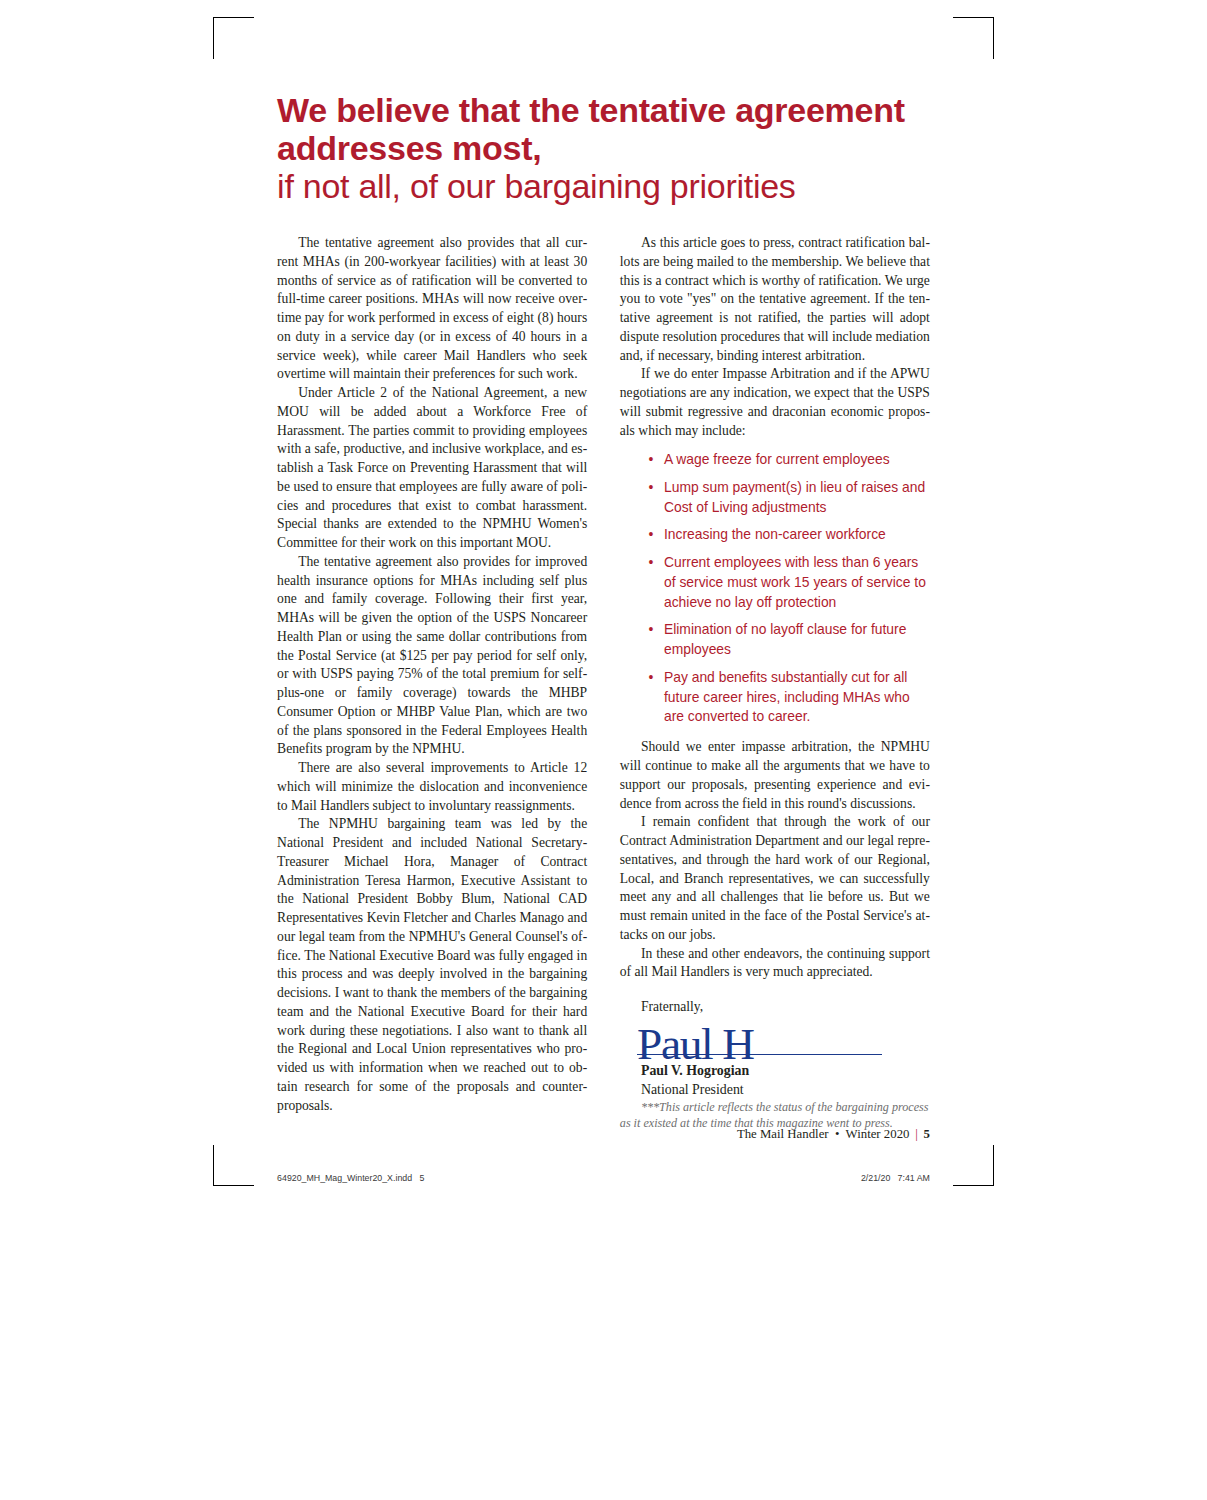We believe that the tentative agreement addresses most,
if not all, of our bargaining priorities
The tentative agreement also provides that all current MHAs (in 200-workyear facilities) with at least 30 months of service as of ratification will be converted to full-time career positions. MHAs will now receive overtime pay for work performed in excess of eight (8) hours on duty in a service day (or in excess of 40 hours in a service week), while career Mail Handlers who seek overtime will maintain their preferences for such work.
Under Article 2 of the National Agreement, a new MOU will be added about a Workforce Free of Harassment. The parties commit to providing employees with a safe, productive, and inclusive workplace, and establish a Task Force on Preventing Harassment that will be used to ensure that employees are fully aware of policies and procedures that exist to combat harassment. Special thanks are extended to the NPMHU Women's Committee for their work on this important MOU.
The tentative agreement also provides for improved health insurance options for MHAs including self plus one and family coverage. Following their first year, MHAs will be given the option of the USPS Noncareer Health Plan or using the same dollar contributions from the Postal Service (at $125 per pay period for self only, or with USPS paying 75% of the total premium for self-plus-one or family coverage) towards the MHBP Consumer Option or MHBP Value Plan, which are two of the plans sponsored in the Federal Employees Health Benefits program by the NPMHU.
There are also several improvements to Article 12 which will minimize the dislocation and inconvenience to Mail Handlers subject to involuntary reassignments.
The NPMHU bargaining team was led by the National President and included National Secretary-Treasurer Michael Hora, Manager of Contract Administration Teresa Harmon, Executive Assistant to the National President Bobby Blum, National CAD Representatives Kevin Fletcher and Charles Manago and our legal team from the NPMHU's General Counsel's office. The National Executive Board was fully engaged in this process and was deeply involved in the bargaining decisions. I want to thank the members of the bargaining team and the National Executive Board for their hard work during these negotiations. I also want to thank all the Regional and Local Union representatives who provided us with information when we reached out to obtain research for some of the proposals and counter-proposals.
As this article goes to press, contract ratification ballots are being mailed to the membership. We believe that this is a contract which is worthy of ratification. We urge you to vote "yes" on the tentative agreement. If the tentative agreement is not ratified, the parties will adopt dispute resolution procedures that will include mediation and, if necessary, binding interest arbitration.
If we do enter Impasse Arbitration and if the APWU negotiations are any indication, we expect that the USPS will submit regressive and draconian economic proposals which may include:
A wage freeze for current employees
Lump sum payment(s) in lieu of raises and Cost of Living adjustments
Increasing the non-career workforce
Current employees with less than 6 years of service must work 15 years of service to achieve no lay off protection
Elimination of no layoff clause for future employees
Pay and benefits substantially cut for all future career hires, including MHAs who are converted to career.
Should we enter impasse arbitration, the NPMHU will continue to make all the arguments that we have to support our proposals, presenting experience and evidence from across the field in this round's discussions.
I remain confident that through the work of our Contract Administration Department and our legal representatives, and through the hard work of our Regional, Local, and Branch representatives, we can successfully meet any and all challenges that lie before us. But we must remain united in the face of the Postal Service's attacks on our jobs.
In these and other endeavors, the continuing support of all Mail Handlers is very much appreciated.
Fraternally,
Paul H
Paul V. Hogrogian
National President
***This article reflects the status of the bargaining process as it existed at the time that this magazine went to press.
The Mail Handler • Winter 2020|5
64920_MH_Mag_Winter20_X.indd 5 2/21/20 7:41 AM